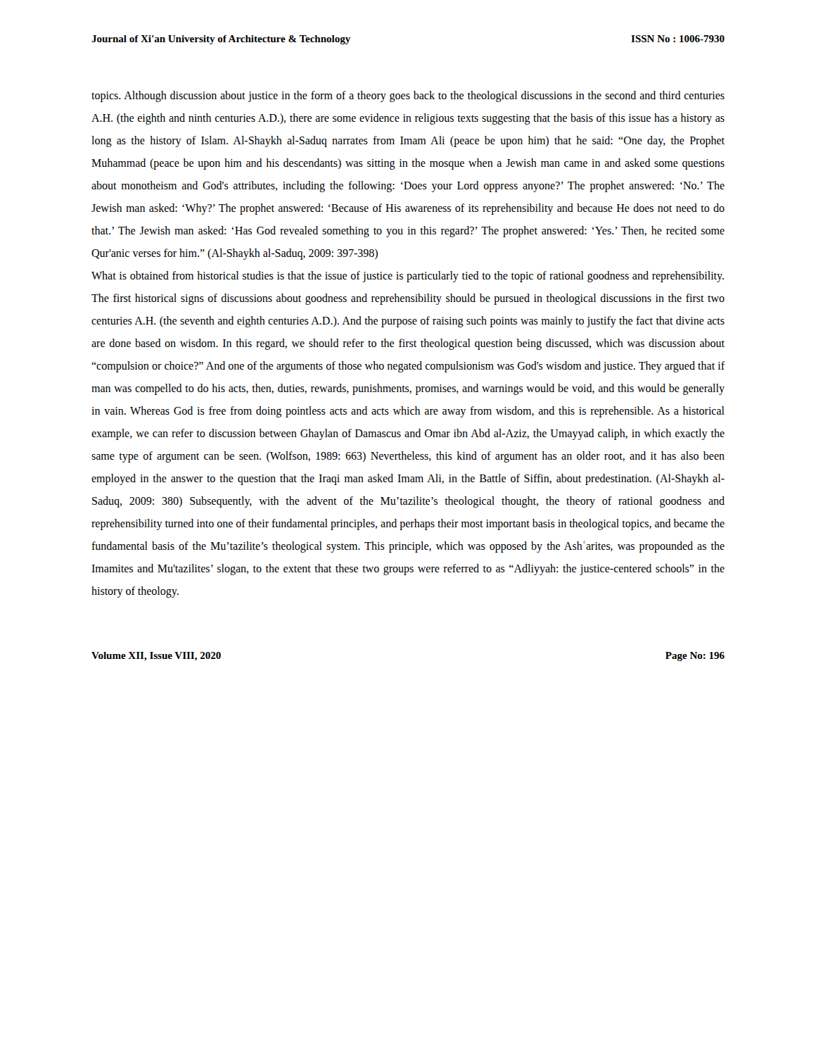Journal of Xi'an University of Architecture & Technology
ISSN No : 1006-7930
topics. Although discussion about justice in the form of a theory goes back to the theological discussions in the second and third centuries A.H. (the eighth and ninth centuries A.D.), there are some evidence in religious texts suggesting that the basis of this issue has a history as long as the history of Islam. Al-Shaykh al-Saduq narrates from Imam Ali (peace be upon him) that he said: “One day, the Prophet Muhammad (peace be upon him and his descendants) was sitting in the mosque when a Jewish man came in and asked some questions about monotheism and God's attributes, including the following: ‘Does your Lord oppress anyone?’ The prophet answered: ‘No.’ The Jewish man asked: ‘Why?’ The prophet answered: ‘Because of His awareness of its reprehensibility and because He does not need to do that.’ The Jewish man asked: ‘Has God revealed something to you in this regard?’ The prophet answered: ‘Yes.’ Then, he recited some Qur'anic verses for him.” (Al-Shaykh al-Saduq, 2009: 397-398)
What is obtained from historical studies is that the issue of justice is particularly tied to the topic of rational goodness and reprehensibility. The first historical signs of discussions about goodness and reprehensibility should be pursued in theological discussions in the first two centuries A.H. (the seventh and eighth centuries A.D.). And the purpose of raising such points was mainly to justify the fact that divine acts are done based on wisdom. In this regard, we should refer to the first theological question being discussed, which was discussion about “compulsion or choice?” And one of the arguments of those who negated compulsionism was God's wisdom and justice. They argued that if man was compelled to do his acts, then, duties, rewards, punishments, promises, and warnings would be void, and this would be generally in vain. Whereas God is free from doing pointless acts and acts which are away from wisdom, and this is reprehensible. As a historical example, we can refer to discussion between Ghaylan of Damascus and Omar ibn Abd al-Aziz, the Umayyad caliph, in which exactly the same type of argument can be seen. (Wolfson, 1989: 663) Nevertheless, this kind of argument has an older root, and it has also been employed in the answer to the question that the Iraqi man asked Imam Ali, in the Battle of Siffin, about predestination. (Al-Shaykh al-Saduq, 2009: 380) Subsequently, with the advent of the Muʼtazilite’s theological thought, the theory of rational goodness and reprehensibility turned into one of their fundamental principles, and perhaps their most important basis in theological topics, and became the fundamental basis of the Muʼtazilite’s theological system. This principle, which was opposed by the Ashʿarites, was propounded as the Imamites and Mu'tazilites’ slogan, to the extent that these two groups were referred to as “Adliyyah: the justice-centered schools” in the history of theology.
Volume XII, Issue VIII, 2020
Page No: 196